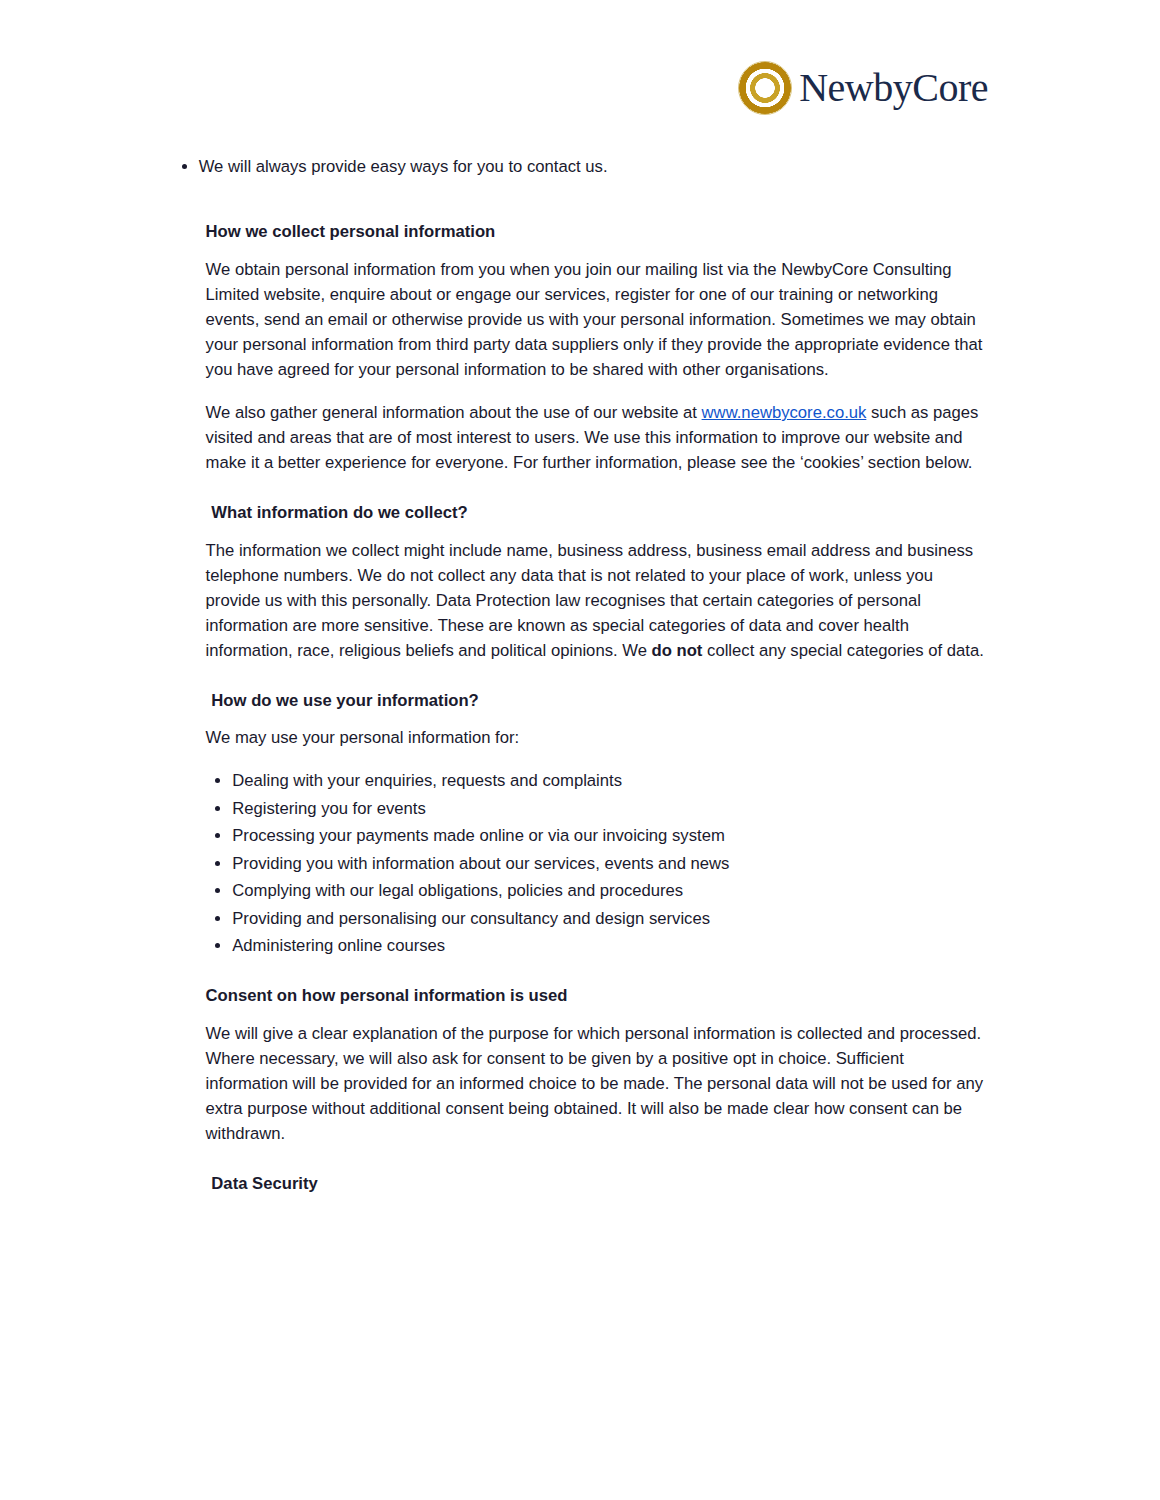Newby Core
We will always provide easy ways for you to contact us.
How we collect personal information
We obtain personal information from you when you join our mailing list via the NewbyCore Consulting Limited website, enquire about or engage our services, register for one of our training or networking events, send an email or otherwise provide us with your personal information. Sometimes we may obtain your personal information from third party data suppliers only if they provide the appropriate evidence that you have agreed for your personal information to be shared with other organisations.
We also gather general information about the use of our website at www.newbycore.co.uk such as pages visited and areas that are of most interest to users. We use this information to improve our website and make it a better experience for everyone. For further information, please see the ‘cookies’ section below.
What information do we collect?
The information we collect might include name, business address, business email address and business telephone numbers. We do not collect any data that is not related to your place of work, unless you provide us with this personally. Data Protection law recognises that certain categories of personal information are more sensitive. These are known as special categories of data and cover health information, race, religious beliefs and political opinions. We do not collect any special categories of data.
How do we use your information?
We may use your personal information for:
Dealing with your enquiries, requests and complaints
Registering you for events
Processing your payments made online or via our invoicing system
Providing you with information about our services, events and news
Complying with our legal obligations, policies and procedures
Providing and personalising our consultancy and design services
Administering online courses
Consent on how personal information is used
We will give a clear explanation of the purpose for which personal information is collected and processed. Where necessary, we will also ask for consent to be given by a positive opt in choice. Sufficient information will be provided for an informed choice to be made. The personal data will not be used for any extra purpose without additional consent being obtained. It will also be made clear how consent can be withdrawn.
Data Security